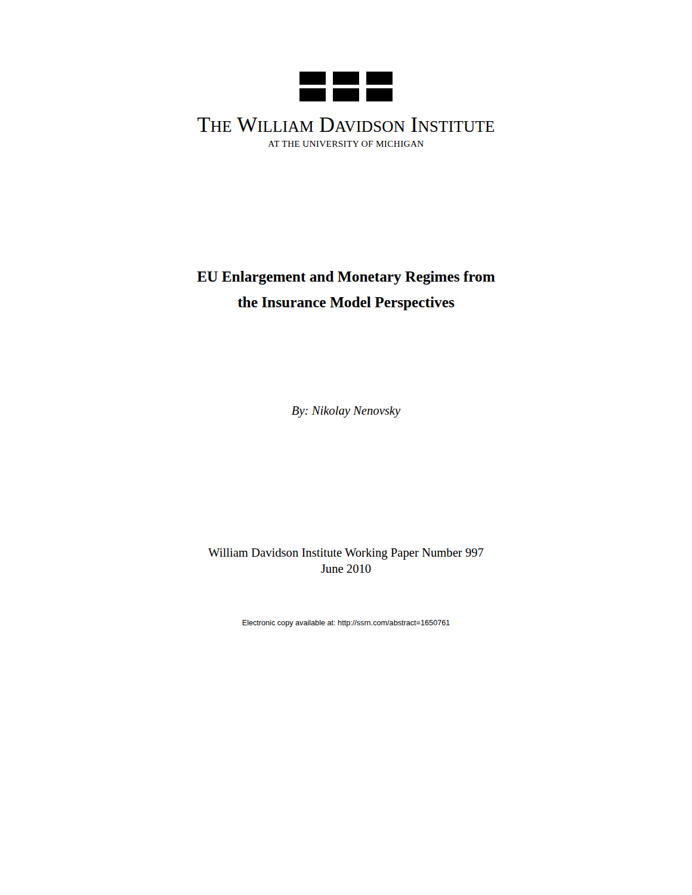THE WILLIAM DAVIDSON INSTITUTE
AT THE UNIVERSITY OF MICHIGAN
EU Enlargement and Monetary Regimes from the Insurance Model Perspectives
By: Nikolay Nenovsky
William Davidson Institute Working Paper Number 997
June 2010
Electronic copy available at: http://ssrn.com/abstract=1650761